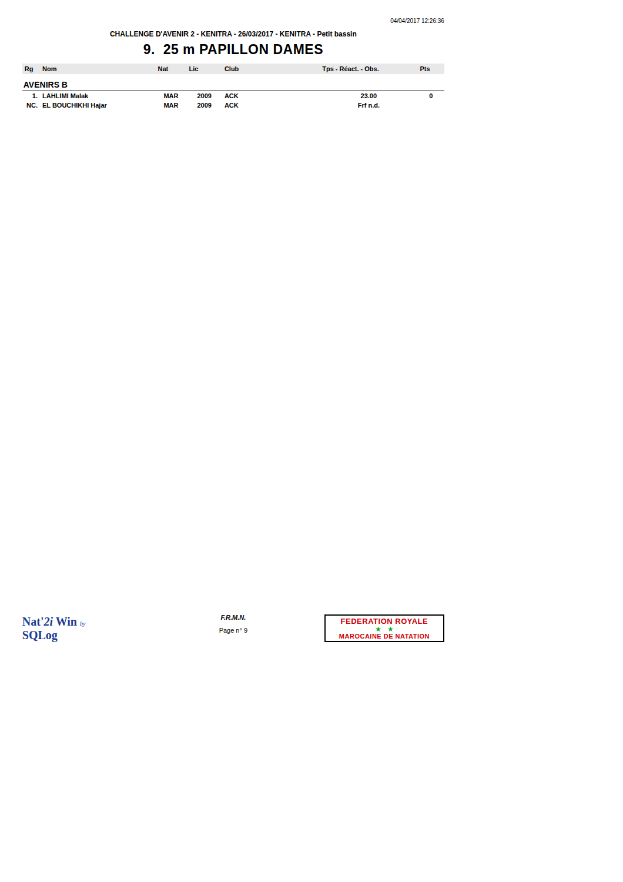04/04/2017 12:26:36
CHALLENGE D'AVENIR 2 - KENITRA - 26/03/2017 - KENITRA - Petit bassin
9. 25 m PAPILLON DAMES
| Rg | Nom | Nat | Lic | Club | Tps - Réact. - Obs. | Pts |
| --- | --- | --- | --- | --- | --- | --- |
| AVENIRS B | |
| 1. | LAHLIMI Malak | MAR | 2009 | ACK | 23.00 | 0 |
| NC. | EL BOUCHIKHI Hajar | MAR | 2009 | ACK | Frf n.d. | |
Nat'2i Win by
SQLog
F.R.M.N.
Page n° 9
FEDERATION ROYALE
★ ★
MAROCAINE DE NATATION